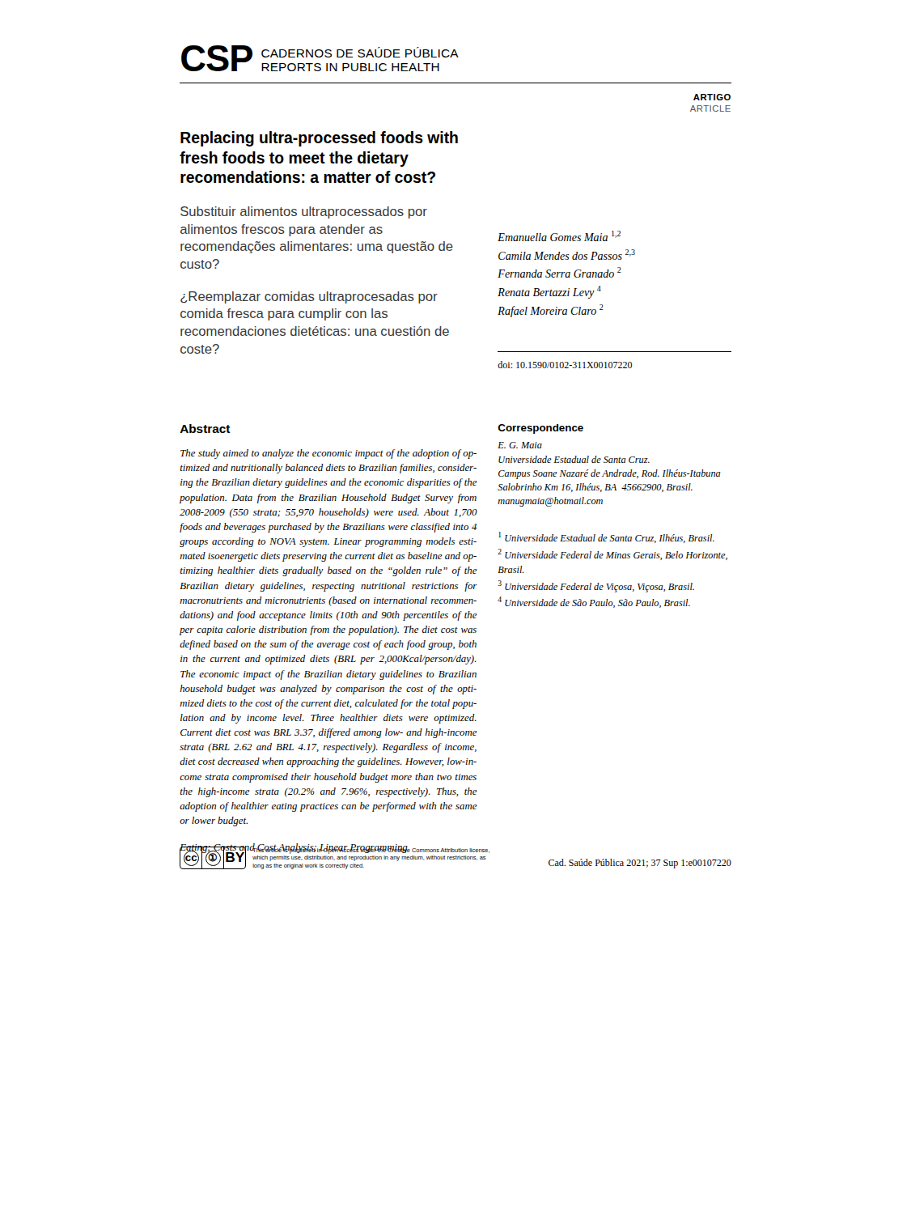CSP
CADERNOS DE SAÚDE PÚBLICA
REPORTS IN PUBLIC HEALTH
ARTIGO
ARTICLE
Replacing ultra-processed foods with fresh foods to meet the dietary recomendations: a matter of cost?
Substituir alimentos ultraprocessados por alimentos frescos para atender as recomendações alimentares: uma questão de custo?
¿Reemplazar comidas ultraprocesadas por comida fresca para cumplir con las recomendaciones dietéticas: una cuestión de coste?
Emanuella Gomes Maia 1,2
Camila Mendes dos Passos 2,3
Fernanda Serra Granado 2
Renata Bertazzi Levy 4
Rafael Moreira Claro 2
doi: 10.1590/0102-311X00107220
Abstract
The study aimed to analyze the economic impact of the adoption of optimized and nutritionally balanced diets to Brazilian families, considering the Brazilian dietary guidelines and the economic disparities of the population. Data from the Brazilian Household Budget Survey from 2008-2009 (550 strata; 55,970 households) were used. About 1,700 foods and beverages purchased by the Brazilians were classified into 4 groups according to NOVA system. Linear programming models estimated isoenergetic diets preserving the current diet as baseline and optimizing healthier diets gradually based on the “golden rule” of the Brazilian dietary guidelines, respecting nutritional restrictions for macronutrients and micronutrients (based on international recommendations) and food acceptance limits (10th and 90th percentiles of the per capita calorie distribution from the population). The diet cost was defined based on the sum of the average cost of each food group, both in the current and optimized diets (BRL per 2,000Kcal/person/day). The economic impact of the Brazilian dietary guidelines to Brazilian household budget was analyzed by comparison the cost of the optimized diets to the cost of the current diet, calculated for the total population and by income level. Three healthier diets were optimized. Current diet cost was BRL 3.37, differed among low- and high-income strata (BRL 2.62 and BRL 4.17, respectively). Regardless of income, diet cost decreased when approaching the guidelines. However, low-income strata compromised their household budget more than two times the high-income strata (20.2% and 7.96%, respectively). Thus, the adoption of healthier eating practices can be performed with the same or lower budget.
Eating; Costs and Cost Analysis; Linear Programming
Correspondence
E. G. Maia
Universidade Estadual de Santa Cruz.
Campus Soane Nazaré de Andrade, Rod. Ilhéus-Itabuna Salobrinho Km 16, Ilhéus, BA 45662900, Brasil.
manugmaia@hotmail.com
1 Universidade Estadual de Santa Cruz, Ilhéus, Brasil.
2 Universidade Federal de Minas Gerais, Belo Horizonte, Brasil.
3 Universidade Federal de Viçosa, Viçosa, Brasil.
4 Universidade de São Paulo, São Paulo, Brasil.
cc
①
BY
This article is published in Open Access under the Creative Commons Attribution license, which permits use, distribution, and reproduction in any medium, without restrictions, as long as the original work is correctly cited.
Cad. Saúde Pública 2021; 37 Sup 1:e00107220